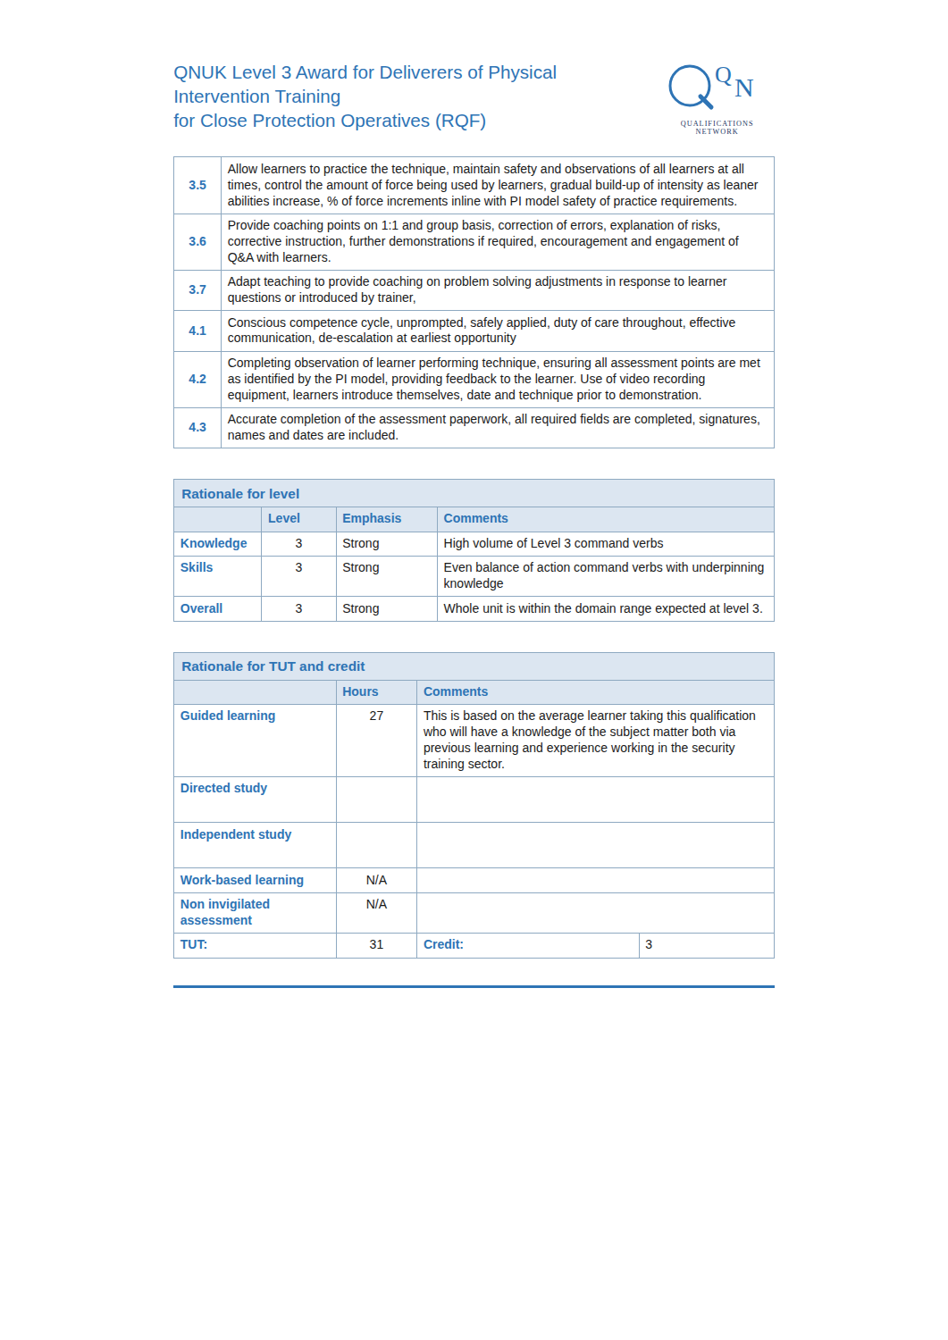QNUK Level 3 Award for Deliverers of Physical Intervention Training
for Close Protection Operatives (RQF)
Q N
Qualifications
Network
| 3.5 | Allow learners to practice the technique, maintain safety and observations of all learners at all times, control the amount of force being used by learners, gradual build-up of intensity as leaner abilities increase, % of force increments inline with PI model safety of practice requirements. |
| 3.6 | Provide coaching points on 1:1 and group basis, correction of errors, explanation of risks, corrective instruction, further demonstrations if required, encouragement and engagement of Q&A with learners. |
| 3.7 | Adapt teaching to provide coaching on problem solving adjustments in response to learner questions or introduced by trainer, |
| 4.1 | Conscious competence cycle, unprompted, safely applied, duty of care throughout, effective communication, de-escalation at earliest opportunity |
| 4.2 | Completing observation of learner performing technique, ensuring all assessment points are met as identified by the PI model, providing feedback to the learner. Use of video recording equipment, learners introduce themselves, date and technique prior to demonstration. |
| 4.3 | Accurate completion of the assessment paperwork, all required fields are completed, signatures, names and dates are included. |
Rationale for level
| | Level | Emphasis | Comments |
| --- | --- | --- | --- |
| Knowledge | 3 | Strong | High volume of Level 3 command verbs |
| Skills | 3 | Strong | Even balance of action command verbs with underpinning knowledge |
| Overall | 3 | Strong | Whole unit is within the domain range expected at level 3. |
Rationale for TUT and credit
| | Hours | Comments |
| --- | --- | --- |
| Guided learning | 27 | This is based on the average learner taking this qualification who will have a knowledge of the subject matter both via previous learning and experience working in the security training sector. |
| Directed study | | |
| Independent study | | |
| Work-based learning | N/A | |
| Non invigilated assessment | N/A | |
| TUT: | 31 | Credit: | 3 |